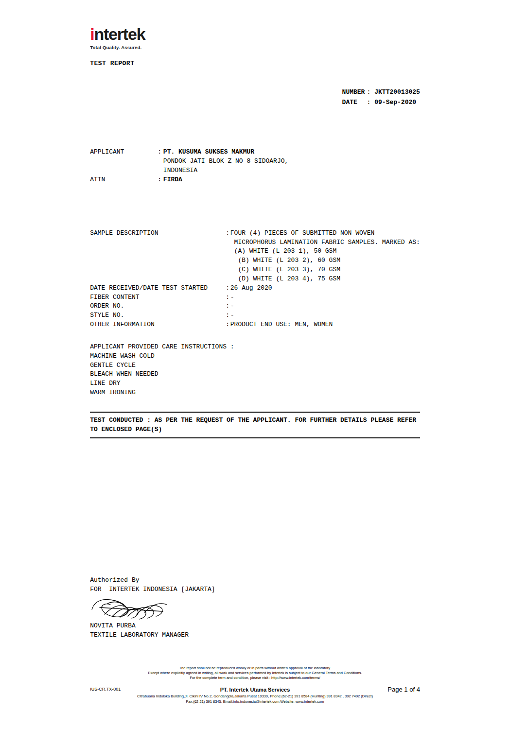intertek
Total Quality. Assured.
TEST REPORT
| NUMBER | : | JKTT20013025 |
| DATE | : | 09-Sep-2020 |
| APPLICANT | : | PT. KUSUMA SUKSES MAKMUR |
| | | PONDOK JATI BLOK Z NO 8 SIDOARJO, |
| | | INDONESIA |
| ATTN | : | FIRDA |
| SAMPLE DESCRIPTION | : | FOUR (4) PIECES OF SUBMITTED NON WOVEN |
| | | MICROPHORUS LAMINATION FABRIC SAMPLES. MARKED AS: |
| | | (A) WHITE (L 203 1), 50 GSM |
| | | (B) WHITE (L 203 2), 60 GSM |
| | | (C) WHITE (L 203 3), 70 GSM |
| | | (D) WHITE (L 203 4), 75 GSM |
| DATE RECEIVED/DATE TEST STARTED | : | 26 Aug 2020 |
| FIBER CONTENT | : | - |
| ORDER NO. | : | - |
| STYLE NO. | : | - |
| OTHER INFORMATION | : | PRODUCT END USE: MEN, WOMEN |
APPLICANT PROVIDED CARE INSTRUCTIONS : MACHINE WASH COLD GENTLE CYCLE BLEACH WHEN NEEDED LINE DRY WARM IRONING
TEST CONDUCTED : AS PER THE REQUEST OF THE APPLICANT. FOR FURTHER DETAILS PLEASE REFER TO ENCLOSED PAGE(S)
Authorized By FOR INTERTEK INDONESIA [JAKARTA]
NOVITA PURBA TEXTILE LABORATORY MANAGER
The report shall not be reproduced wholly or in parts without written approval of the laboratory.
Except where explicitly agreed in writing, all work and services performed by Intertek is subject to our General Terms and Conditions.
For the complete term and condition, please visit : http://www.intertek.com/terms/
IUS-CR.TX-001
Page 1 of 4
PT. Intertek Utama Services
Citrabuana Indoloka Building,Jl. Cikini IV No.2, Gondangdia,Jakarta Pusat 10330, Phone:(62-21) 391 8584 (Hunting) 391 8342 , 392 7492 (Direct)
Fax:(62-21) 391 8345, Email:info.indonesia@intertek.com,Website: www.intertek.com